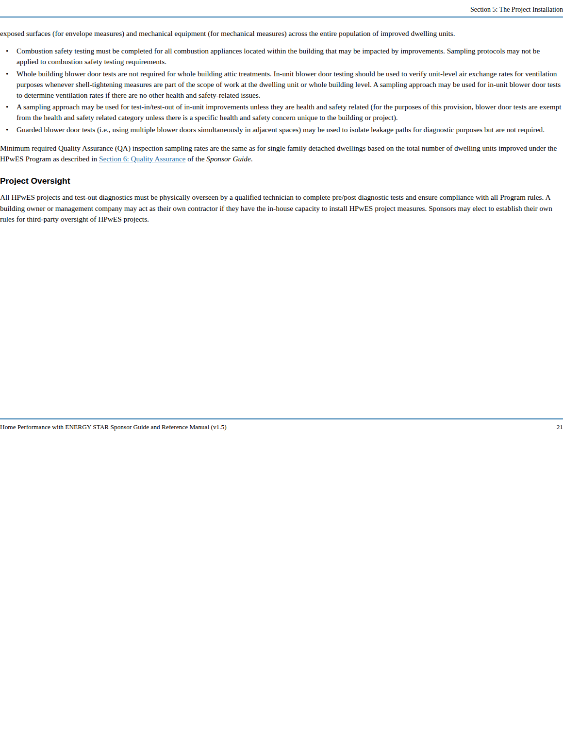Section 5: The Project Installation
exposed surfaces (for envelope measures) and mechanical equipment (for mechanical measures) across the entire population of improved dwelling units.
Combustion safety testing must be completed for all combustion appliances located within the building that may be impacted by improvements. Sampling protocols may not be applied to combustion safety testing requirements.
Whole building blower door tests are not required for whole building attic treatments. In-unit blower door testing should be used to verify unit-level air exchange rates for ventilation purposes whenever shell-tightening measures are part of the scope of work at the dwelling unit or whole building level. A sampling approach may be used for in-unit blower door tests to determine ventilation rates if there are no other health and safety-related issues.
A sampling approach may be used for test-in/test-out of in-unit improvements unless they are health and safety related (for the purposes of this provision, blower door tests are exempt from the health and safety related category unless there is a specific health and safety concern unique to the building or project).
Guarded blower door tests (i.e., using multiple blower doors simultaneously in adjacent spaces) may be used to isolate leakage paths for diagnostic purposes but are not required.
Minimum required Quality Assurance (QA) inspection sampling rates are the same as for single family detached dwellings based on the total number of dwelling units improved under the HPwES Program as described in Section 6: Quality Assurance of the Sponsor Guide.
Project Oversight
All HPwES projects and test-out diagnostics must be physically overseen by a qualified technician to complete pre/post diagnostic tests and ensure compliance with all Program rules. A building owner or management company may act as their own contractor if they have the in-house capacity to install HPwES project measures. Sponsors may elect to establish their own rules for third-party oversight of HPwES projects.
Home Performance with ENERGY STAR Sponsor Guide and Reference Manual (v1.5)
21